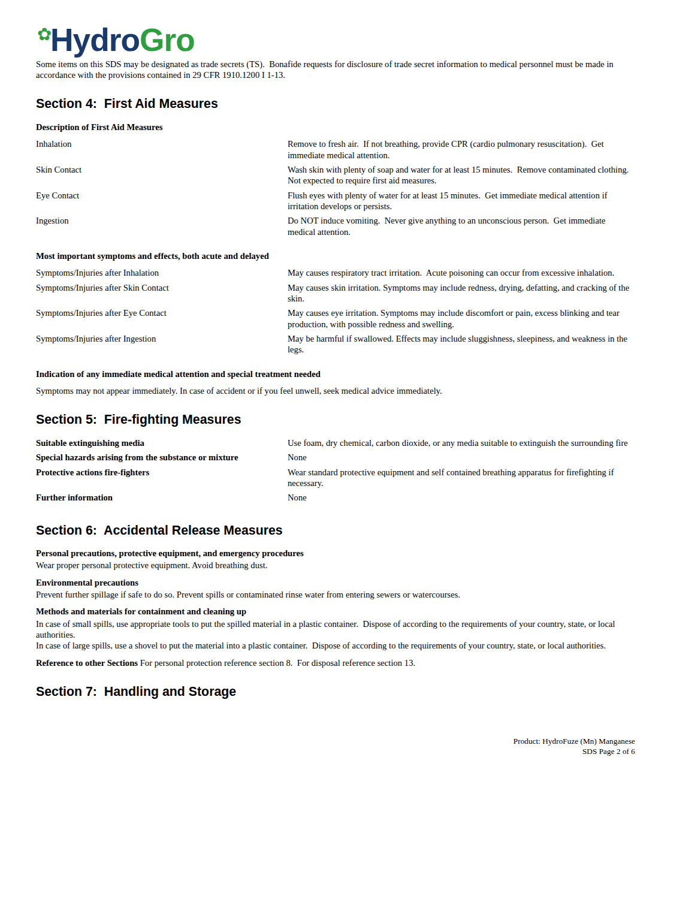✿Hydro Gro
Some items on this SDS may be designated as trade secrets (TS). Bonafide requests for disclosure of trade secret information to medical personnel must be made in accordance with the provisions contained in 29 CFR 1910.1200 I 1-13.
Section 4: First Aid Measures
Description of First Aid Measures
| Inhalation | Remove to fresh air. If not breathing, provide CPR (cardio pulmonary resuscitation). Get immediate medical attention. |
| Skin Contact | Wash skin with plenty of soap and water for at least 15 minutes. Remove contaminated clothing. Not expected to require first aid measures. |
| Eye Contact | Flush eyes with plenty of water for at least 15 minutes. Get immediate medical attention if irritation develops or persists. |
| Ingestion | Do NOT induce vomiting. Never give anything to an unconscious person. Get immediate medical attention. |
Most important symptoms and effects, both acute and delayed
| Symptoms/Injuries after Inhalation | May causes respiratory tract irritation. Acute poisoning can occur from excessive inhalation. |
| Symptoms/Injuries after Skin Contact | May causes skin irritation. Symptoms may include redness, drying, defatting, and cracking of the skin. |
| Symptoms/Injuries after Eye Contact | May causes eye irritation. Symptoms may include discomfort or pain, excess blinking and tear production, with possible redness and swelling. |
| Symptoms/Injuries after Ingestion | May be harmful if swallowed. Effects may include sluggishness, sleepiness, and weakness in the legs. |
Indication of any immediate medical attention and special treatment needed
Symptoms may not appear immediately. In case of accident or if you feel unwell, seek medical advice immediately.
Section 5: Fire-fighting Measures
| Suitable extinguishing media | Use foam, dry chemical, carbon dioxide, or any media suitable to extinguish the surrounding fire |
| Special hazards arising from the substance or mixture | None |
| Protective actions fire-fighters | Wear standard protective equipment and self contained breathing apparatus for firefighting if necessary. |
| Further information | None |
Section 6: Accidental Release Measures
Personal precautions, protective equipment, and emergency procedures
Wear proper personal protective equipment. Avoid breathing dust.
Environmental precautions
Prevent further spillage if safe to do so. Prevent spills or contaminated rinse water from entering sewers or watercourses.
Methods and materials for containment and cleaning up
In case of small spills, use appropriate tools to put the spilled material in a plastic container. Dispose of according to the requirements of your country, state, or local authorities.
In case of large spills, use a shovel to put the material into a plastic container. Dispose of according to the requirements of your country, state, or local authorities.
Reference to other Sections For personal protection reference section 8. For disposal reference section 13.
Section 7: Handling and Storage
Product: HydroFuze (Mn) Manganese
SDS Page 2 of 6